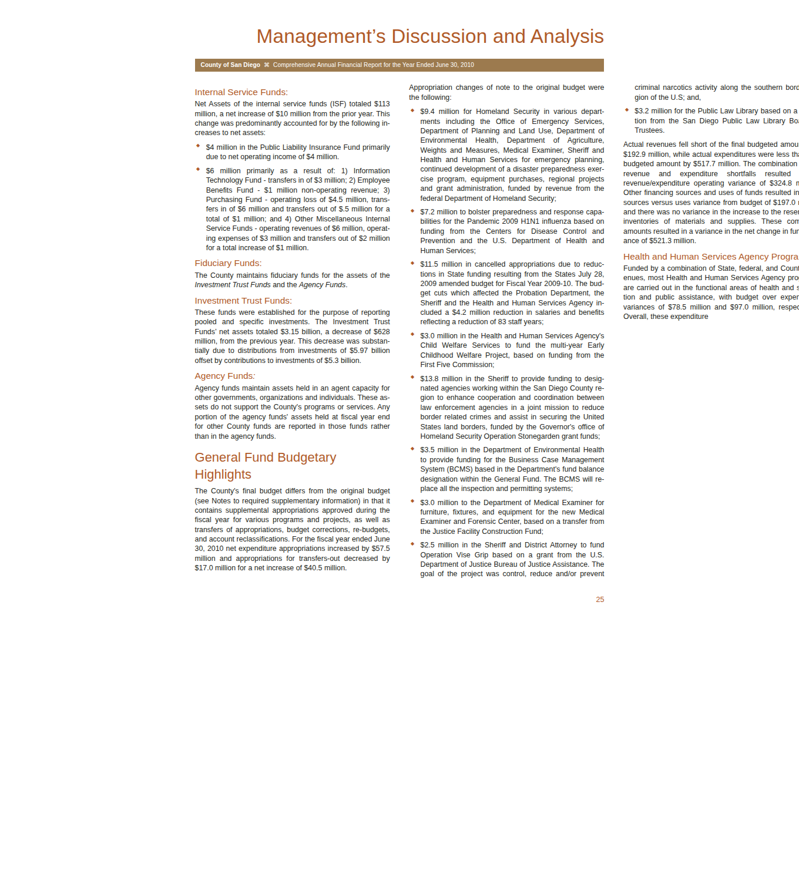Management’s Discussion and Analysis
County of San Diego⌘Comprehensive Annual Financial Report for the Year Ended June 30, 2010
Internal Service Funds:
Net Assets of the internal service funds (ISF) totaled $113 million, a net increase of $10 million from the prior year. This change was predominantly accounted for by the following increases to net assets:
$4 million in the Public Liability Insurance Fund primarily due to net operating income of $4 million.
$6 million primarily as a result of: 1) Information Technology Fund - transfers in of $3 million; 2) Employee Benefits Fund - $1 million non-operating revenue; 3) Purchasing Fund - operating loss of $4.5 million, transfers in of $6 million and transfers out of $.5 million for a total of $1 million; and 4) Other Miscellaneous Internal Service Funds - operating revenues of $6 million, operating expenses of $3 million and transfers out of $2 million for a total increase of $1 million.
Fiduciary Funds:
The County maintains fiduciary funds for the assets of the Investment Trust Funds and the Agency Funds.
Investment Trust Funds:
These funds were established for the purpose of reporting pooled and specific investments. The Investment Trust Funds’ net assets totaled $3.15 billion, a decrease of $628 million, from the previous year. This decrease was substantially due to distributions from investments of $5.97 billion offset by contributions to investments of $5.3 billion.
Agency Funds:
Agency funds maintain assets held in an agent capacity for other governments, organizations and individuals. These assets do not support the County's programs or services. Any portion of the agency funds' assets held at fiscal year end for other County funds are reported in those funds rather than in the agency funds.
General Fund Budgetary Highlights
The County's final budget differs from the original budget (see Notes to required supplementary information) in that it contains supplemental appropriations approved during the fiscal year for various programs and projects, as well as transfers of appropriations, budget corrections, re-budgets, and account reclassifications. For the fiscal year ended June 30, 2010 net expenditure appropriations increased by $57.5 million and appropriations for transfers-out decreased by $17.0 million for a net increase of $40.5 million.
Appropriation changes of note to the original budget were the following:
$9.4 million for Homeland Security in various departments including the Office of Emergency Services, Department of Planning and Land Use, Department of Environmental Health, Department of Agriculture, Weights and Measures, Medical Examiner, Sheriff and Health and Human Services for emergency planning, continued development of a disaster preparedness exercise program, equipment purchases, regional projects and grant administration, funded by revenue from the federal Department of Homeland Security;
$7.2 million to bolster preparedness and response capabilities for the Pandemic 2009 H1N1 influenza based on funding from the Centers for Disease Control and Prevention and the U.S. Department of Health and Human Services;
$11.5 million in cancelled appropriations due to reductions in State funding resulting from the States July 28, 2009 amended budget for Fiscal Year 2009-10. The budget cuts which affected the Probation Department, the Sheriff and the Health and Human Services Agency included a $4.2 million reduction in salaries and benefits reflecting a reduction of 83 staff years;
$3.0 million in the Health and Human Services Agency's Child Welfare Services to fund the multi-year Early Childhood Welfare Project, based on funding from the First Five Commission;
$13.8 million in the Sheriff to provide funding to designated agencies working within the San Diego County region to enhance cooperation and coordination between law enforcement agencies in a joint mission to reduce border related crimes and assist in securing the United States land borders, funded by the Governor's office of Homeland Security Operation Stonegarden grant funds;
$3.5 million in the Department of Environmental Health to provide funding for the Business Case Management System (BCMS) based in the Department's fund balance designation within the General Fund. The BCMS will replace all the inspection and permitting systems;
$3.0 million to the Department of Medical Examiner for furniture, fixtures, and equipment for the new Medical Examiner and Forensic Center, based on a transfer from the Justice Facility Construction Fund;
$2.5 million in the Sheriff and District Attorney to fund Operation Vise Grip based on a grant from the U.S. Department of Justice Bureau of Justice Assistance. The goal of the project was control, reduce and/or prevent criminal narcotics activity along the southern border region of the U.S; and,
$3.2 million for the Public Law Library based on a donation from the San Diego Public Law Library Board of Trustees.
Actual revenues fell short of the final budgeted amounts by $192.9 million, while actual expenditures were less than the budgeted amount by $517.7 million. The combination of the revenue and expenditure shortfalls resulted in a revenue/expenditure operating variance of $324.8 million. Other financing sources and uses of funds resulted in a net sources versus uses variance from budget of $197.0 million and there was no variance in the increase to the reserve for inventories of materials and supplies. These combined amounts resulted in a variance in the net change in fund balance of $521.3 million.
Health and Human Services Agency Programs:
Funded by a combination of State, federal, and County revenues, most Health and Human Services Agency programs are carried out in the functional areas of health and sanitation and public assistance, with budget over expenditure variances of $78.5 million and $97.0 million, respectively. Overall, these expenditure
25